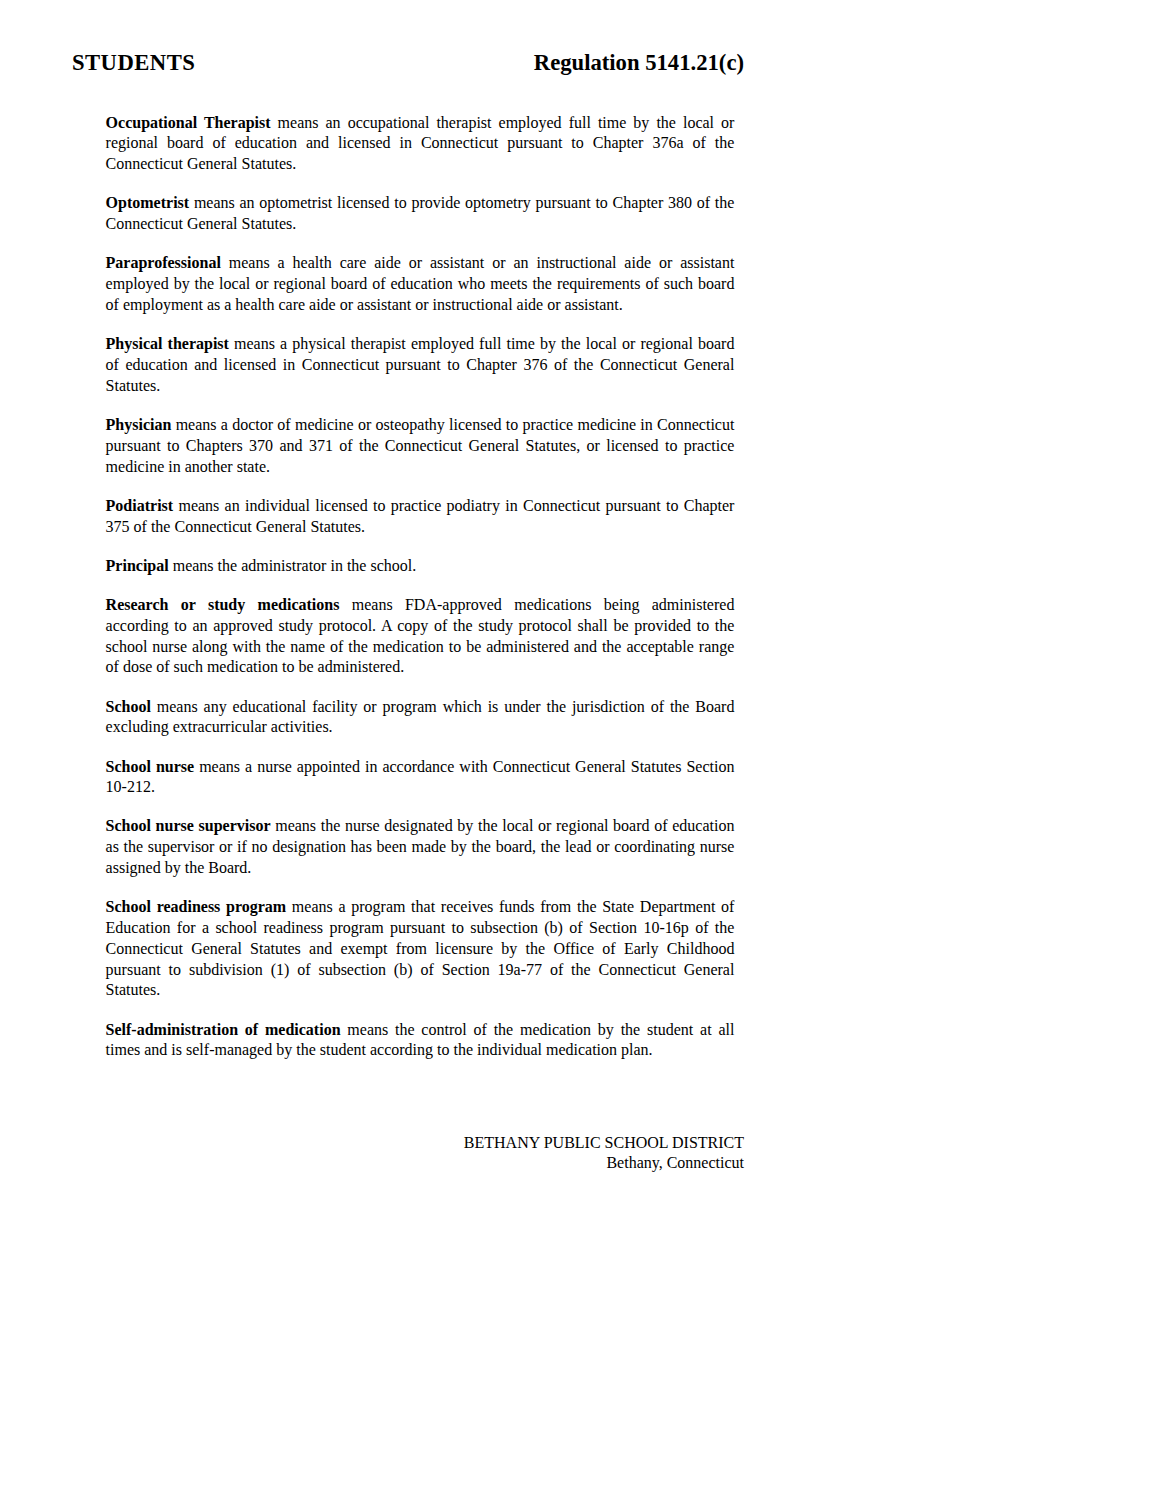STUDENTS
Regulation 5141.21(c)
Occupational Therapist means an occupational therapist employed full time by the local or regional board of education and licensed in Connecticut pursuant to Chapter 376a of the Connecticut General Statutes.
Optometrist means an optometrist licensed to provide optometry pursuant to Chapter 380 of the Connecticut General Statutes.
Paraprofessional means a health care aide or assistant or an instructional aide or assistant employed by the local or regional board of education who meets the requirements of such board of employment as a health care aide or assistant or instructional aide or assistant.
Physical therapist means a physical therapist employed full time by the local or regional board of education and licensed in Connecticut pursuant to Chapter 376 of the Connecticut General Statutes.
Physician means a doctor of medicine or osteopathy licensed to practice medicine in Connecticut pursuant to Chapters 370 and 371 of the Connecticut General Statutes, or licensed to practice medicine in another state.
Podiatrist means an individual licensed to practice podiatry in Connecticut pursuant to Chapter 375 of the Connecticut General Statutes.
Principal means the administrator in the school.
Research or study medications means FDA-approved medications being administered according to an approved study protocol. A copy of the study protocol shall be provided to the school nurse along with the name of the medication to be administered and the acceptable range of dose of such medication to be administered.
School means any educational facility or program which is under the jurisdiction of the Board excluding extracurricular activities.
School nurse means a nurse appointed in accordance with Connecticut General Statutes Section 10-212.
School nurse supervisor means the nurse designated by the local or regional board of education as the supervisor or if no designation has been made by the board, the lead or coordinating nurse assigned by the Board.
School readiness program means a program that receives funds from the State Department of Education for a school readiness program pursuant to subsection (b) of Section 10-16p of the Connecticut General Statutes and exempt from licensure by the Office of Early Childhood pursuant to subdivision (1) of subsection (b) of Section 19a-77 of the Connecticut General Statutes.
Self-administration of medication means the control of the medication by the student at all times and is self-managed by the student according to the individual medication plan.
BETHANY PUBLIC SCHOOL DISTRICT
Bethany, Connecticut